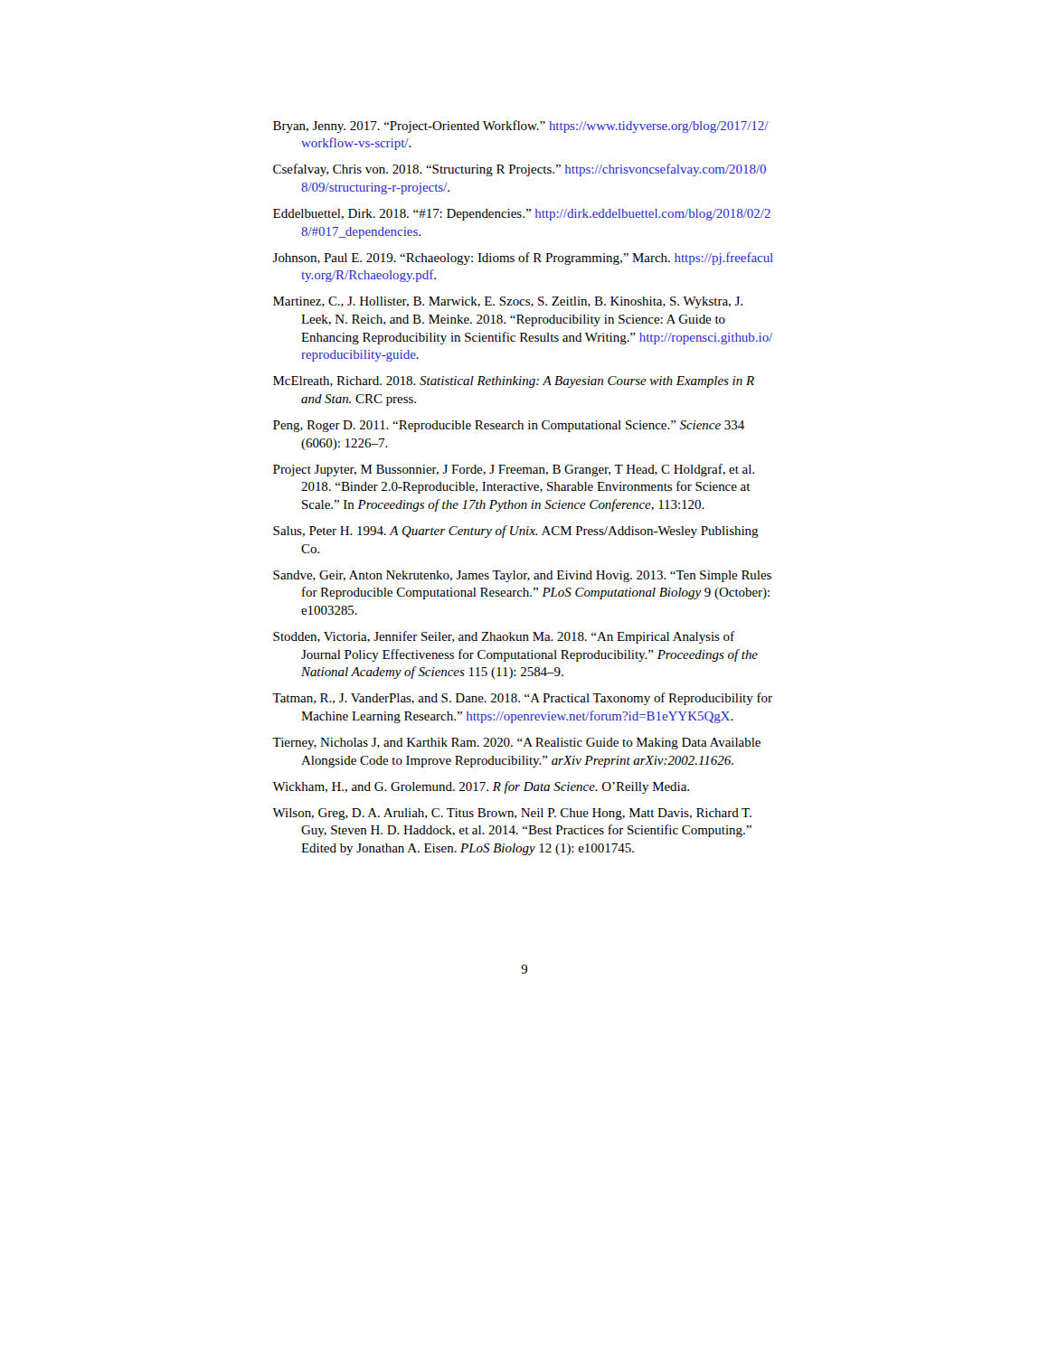Bryan, Jenny. 2017. “Project-Oriented Workflow.” https://www.tidyverse.org/blog/2017/12/workflow-vs-script/.
Csefalvay, Chris von. 2018. “Structuring R Projects.” https://chrisvoncsefalvay.com/2018/08/09/structuring-r-projects/.
Eddelbuettel, Dirk. 2018. “#17: Dependencies.” http://dirk.eddelbuettel.com/blog/2018/02/28/#017_dependencies.
Johnson, Paul E. 2019. “Rchaeology: Idioms of R Programming,” March. https://pj.freefaculty.org/R/Rchaeology.pdf.
Martinez, C., J. Hollister, B. Marwick, E. Szocs, S. Zeitlin, B. Kinoshita, S. Wykstra, J. Leek, N. Reich, and B. Meinke. 2018. “Reproducibility in Science: A Guide to Enhancing Reproducibility in Scientific Results and Writing.” http://ropensci.github.io/reproducibility-guide.
McElreath, Richard. 2018. Statistical Rethinking: A Bayesian Course with Examples in R and Stan. CRC press.
Peng, Roger D. 2011. “Reproducible Research in Computational Science.” Science 334 (6060): 1226–7.
Project Jupyter, M Bussonnier, J Forde, J Freeman, B Granger, T Head, C Holdgraf, et al. 2018. “Binder 2.0-Reproducible, Interactive, Sharable Environments for Science at Scale.” In Proceedings of the 17th Python in Science Conference, 113:120.
Salus, Peter H. 1994. A Quarter Century of Unix. ACM Press/Addison-Wesley Publishing Co.
Sandve, Geir, Anton Nekrutenko, James Taylor, and Eivind Hovig. 2013. “Ten Simple Rules for Reproducible Computational Research.” PLoS Computational Biology 9 (October): e1003285.
Stodden, Victoria, Jennifer Seiler, and Zhaokun Ma. 2018. “An Empirical Analysis of Journal Policy Effectiveness for Computational Reproducibility.” Proceedings of the National Academy of Sciences 115 (11): 2584–9.
Tatman, R., J. VanderPlas, and S. Dane. 2018. “A Practical Taxonomy of Reproducibility for Machine Learning Research.” https://openreview.net/forum?id=B1eYYK5QgX.
Tierney, Nicholas J, and Karthik Ram. 2020. “A Realistic Guide to Making Data Available Alongside Code to Improve Reproducibility.” arXiv Preprint arXiv:2002.11626.
Wickham, H., and G. Grolemund. 2017. R for Data Science. O’Reilly Media.
Wilson, Greg, D. A. Aruliah, C. Titus Brown, Neil P. Chue Hong, Matt Davis, Richard T. Guy, Steven H. D. Haddock, et al. 2014. “Best Practices for Scientific Computing.” Edited by Jonathan A. Eisen. PLoS Biology 12 (1): e1001745.
9